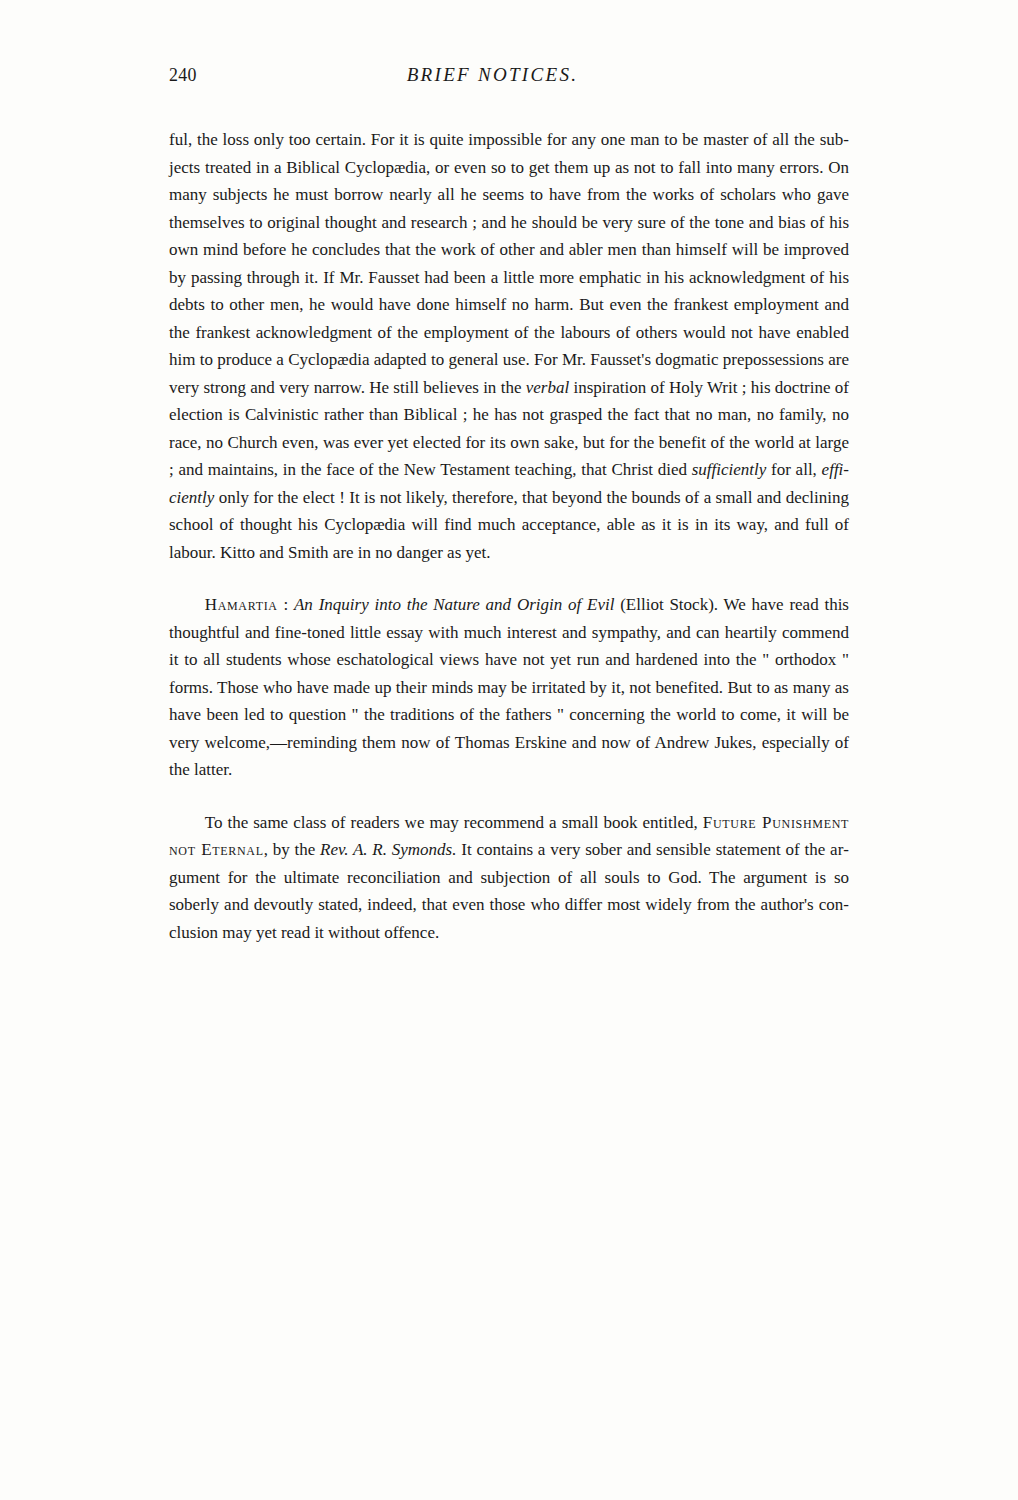240 BRIEF NOTICES.
ful, the loss only too certain. For it is quite impossible for any one man to be master of all the subjects treated in a Biblical Cyclopædia, or even so to get them up as not to fall into many errors. On many subjects he must borrow nearly all he seems to have from the works of scholars who gave themselves to original thought and research ; and he should be very sure of the tone and bias of his own mind before he concludes that the work of other and abler men than himself will be improved by passing through it. If Mr. Fausset had been a little more emphatic in his acknowledgment of his debts to other men, he would have done himself no harm. But even the frankest employment and the frankest acknowledgment of the employment of the labours of others would not have enabled him to produce a Cyclopædia adapted to general use. For Mr. Fausset's dogmatic prepossessions are very strong and very narrow. He still believes in the verbal inspiration of Holy Writ ; his doctrine of election is Calvinistic rather than Biblical ; he has not grasped the fact that no man, no family, no race, no Church even, was ever yet elected for its own sake, but for the benefit of the world at large ; and maintains, in the face of the New Testament teaching, that Christ died sufficiently for all, efficiently only for the elect ! It is not likely, therefore, that beyond the bounds of a small and declining school of thought his Cyclopædia will find much acceptance, able as it is in its way, and full of labour. Kitto and Smith are in no danger as yet.
Hamartia : An Inquiry into the Nature and Origin of Evil (Elliot Stock). We have read this thoughtful and fine-toned little essay with much interest and sympathy, and can heartily commend it to all students whose eschatological views have not yet run and hardened into the " orthodox " forms. Those who have made up their minds may be irritated by it, not benefited. But to as many as have been led to question " the traditions of the fathers " concerning the world to come, it will be very welcome,—reminding them now of Thomas Erskine and now of Andrew Jukes, especially of the latter.
To the same class of readers we may recommend a small book entitled, Future Punishment not Eternal, by the Rev. A. R. Symonds. It contains a very sober and sensible statement of the argument for the ultimate reconciliation and subjection of all souls to God. The argument is so soberly and devoutly stated, indeed, that even those who differ most widely from the author's conclusion may yet read it without offence.